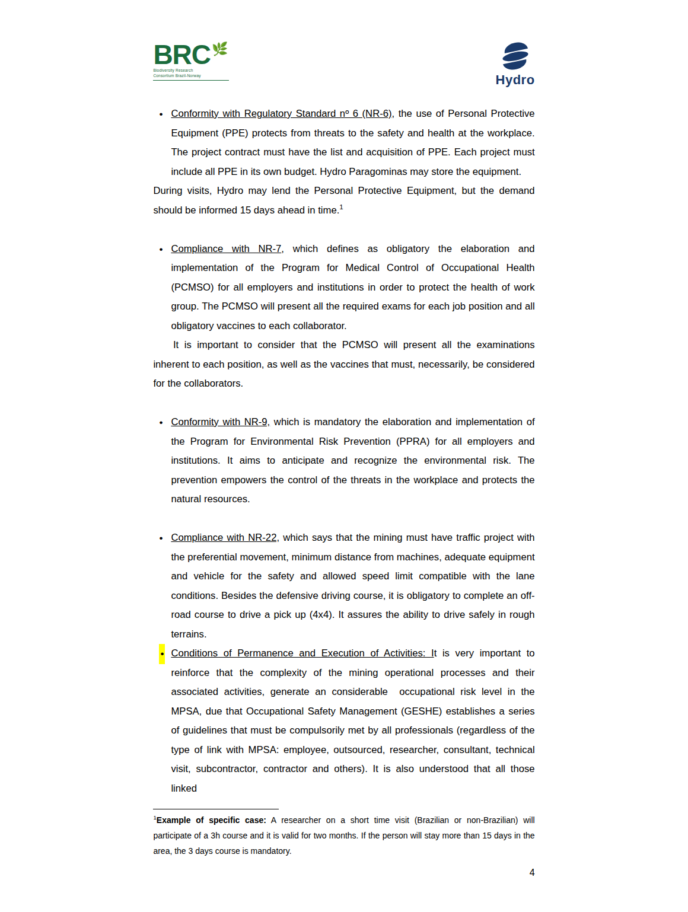BRC🌿
Biodiversity Research
Consortium Brazil-Norway
Hydro
Conformity with Regulatory Standard nº 6 (NR-6), the use of Personal Protective Equipment (PPE) protects from threats to the safety and health at the workplace. The project contract must have the list and acquisition of PPE. Each project must include all PPE in its own budget. Hydro Paragominas may store the equipment.
During visits, Hydro may lend the Personal Protective Equipment, but the demand should be informed 15 days ahead in time.1
Compliance with NR-7, which defines as obligatory the elaboration and implementation of the Program for Medical Control of Occupational Health (PCMSO) for all employers and institutions in order to protect the health of work group. The PCMSO will present all the required exams for each job position and all obligatory vaccines to each collaborator.
It is important to consider that the PCMSO will present all the examinations inherent to each position, as well as the vaccines that must, necessarily, be considered for the collaborators.
Conformity with NR-9, which is mandatory the elaboration and implementation of the Program for Environmental Risk Prevention (PPRA) for all employers and institutions. It aims to anticipate and recognize the environmental risk. The prevention empowers the control of the threats in the workplace and protects the natural resources.
Compliance with NR-22, which says that the mining must have traffic project with the preferential movement, minimum distance from machines, adequate equipment and vehicle for the safety and allowed speed limit compatible with the lane conditions. Besides the defensive driving course, it is obligatory to complete an off-road course to drive a pick up (4x4). It assures the ability to drive safely in rough terrains.
Conditions of Permanence and Execution of Activities: It is very important to reinforce that the complexity of the mining operational processes and their associated activities, generate an considerable occupational risk level in the MPSA, due that Occupational Safety Management (GESHE) establishes a series of guidelines that must be compulsorily met by all professionals (regardless of the type of link with MPSA: employee, outsourced, researcher, consultant, technical visit, subcontractor, contractor and others). It is also understood that all those linked
1Example of specific case: A researcher on a short time visit (Brazilian or non-Brazilian) will participate of a 3h course and it is valid for two months. If the person will stay more than 15 days in the area, the 3 days course is mandatory.
4